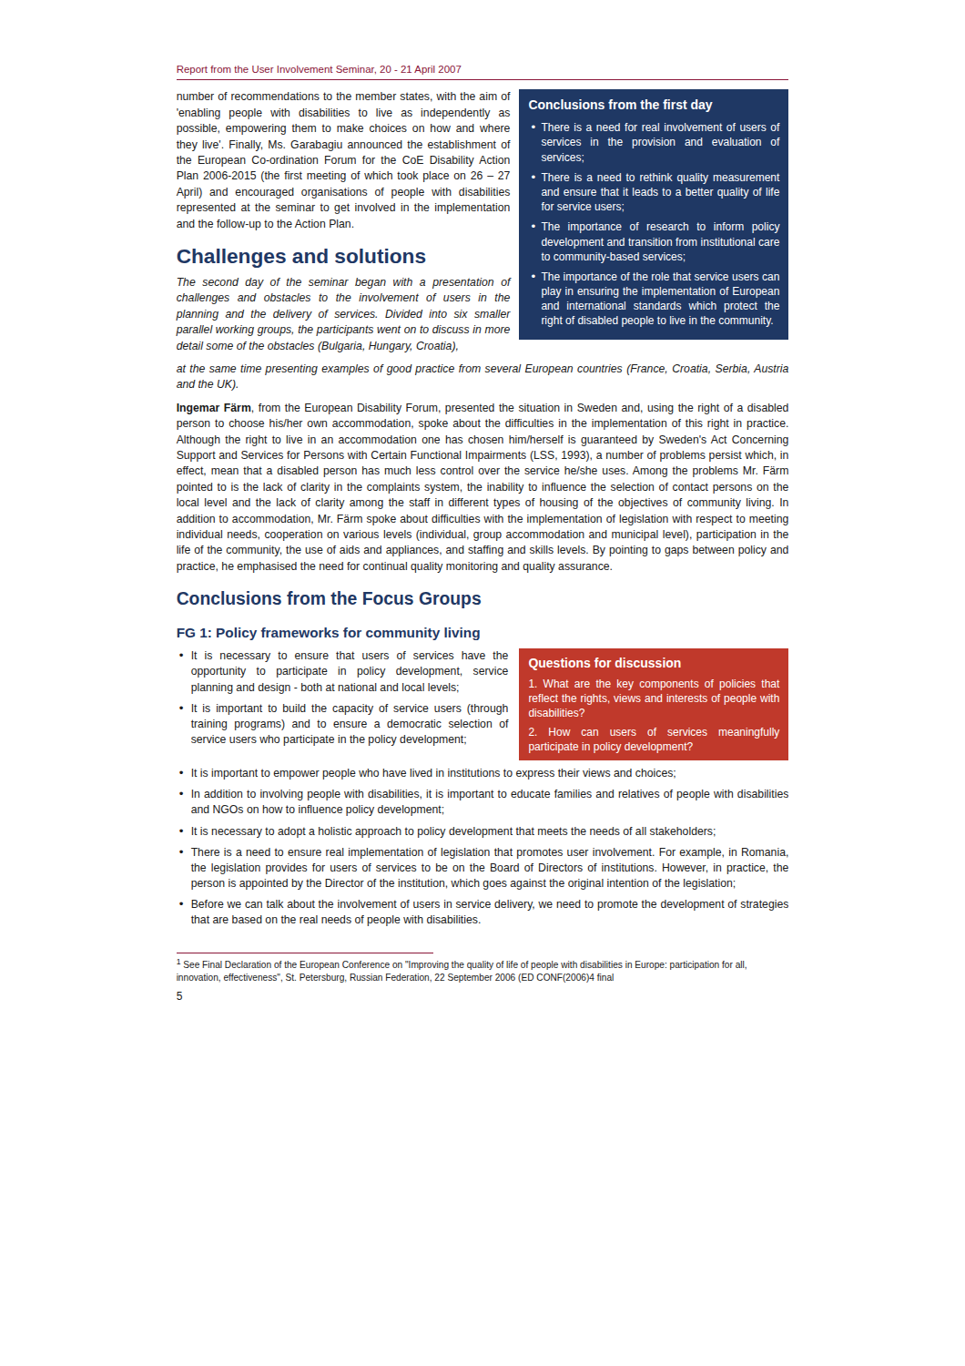Report from the User Involvement Seminar, 20 - 21 April 2007
number of recommendations to the member states, with the aim of 'enabling people with disabilities to live as independently as possible, empowering them to make choices on how and where they live'. Finally, Ms. Garabagiu announced the establishment of the European Co-ordination Forum for the CoE Disability Action Plan 2006-2015 (the first meeting of which took place on 26 – 27 April) and encouraged organisations of people with disabilities represented at the seminar to get involved in the implementation and the follow-up to the Action Plan.
Challenges and solutions
The second day of the seminar began with a presentation of challenges and obstacles to the involvement of users in the planning and the delivery of services. Divided into six smaller parallel working groups, the participants went on to discuss in more detail some of the obstacles (Bulgaria, Hungary, Croatia),
Conclusions from the first day
There is a need for real involvement of users of services in the provision and evaluation of services;
There is a need to rethink quality measurement and ensure that it leads to a better quality of life for service users;
The importance of research to inform policy development and transition from institutional care to community-based services;
The importance of the role that service users can play in ensuring the implementation of European and international standards which protect the right of disabled people to live in the community.
at the same time presenting examples of good practice from several European countries (France, Croatia, Serbia, Austria and the UK).
Ingemar Färm, from the European Disability Forum, presented the situation in Sweden and, using the right of a disabled person to choose his/her own accommodation, spoke about the difficulties in the implementation of this right in practice. Although the right to live in an accommodation one has chosen him/herself is guaranteed by Sweden's Act Concerning Support and Services for Persons with Certain Functional Impairments (LSS, 1993), a number of problems persist which, in effect, mean that a disabled person has much less control over the service he/she uses. Among the problems Mr. Färm pointed to is the lack of clarity in the complaints system, the inability to influence the selection of contact persons on the local level and the lack of clarity among the staff in different types of housing of the objectives of community living. In addition to accommodation, Mr. Färm spoke about difficulties with the implementation of legislation with respect to meeting individual needs, cooperation on various levels (individual, group accommodation and municipal level), participation in the life of the community, the use of aids and appliances, and staffing and skills levels. By pointing to gaps between policy and practice, he emphasised the need for continual quality monitoring and quality assurance.
Conclusions from the Focus Groups
FG 1: Policy frameworks for community living
Questions for discussion
1. What are the key components of policies that reflect the rights, views and interests of people with disabilities?
2. How can users of services meaningfully participate in policy development?
It is necessary to ensure that users of services have the opportunity to participate in policy development, service planning and design - both at national and local levels;
It is important to build the capacity of service users (through training programs) and to ensure a democratic selection of service users who participate in the policy development;
It is important to empower people who have lived in institutions to express their views and choices;
In addition to involving people with disabilities, it is important to educate families and relatives of people with disabilities and NGOs on how to influence policy development;
It is necessary to adopt a holistic approach to policy development that meets the needs of all stakeholders;
There is a need to ensure real implementation of legislation that promotes user involvement. For example, in Romania, the legislation provides for users of services to be on the Board of Directors of institutions. However, in practice, the person is appointed by the Director of the institution, which goes against the original intention of the legislation;
Before we can talk about the involvement of users in service delivery, we need to promote the development of strategies that are based on the real needs of people with disabilities.
1 See Final Declaration of the European Conference on "Improving the quality of life of people with disabilities in Europe: participation for all, innovation, effectiveness", St. Petersburg, Russian Federation, 22 September 2006 (ED CONF(2006)4 final
5